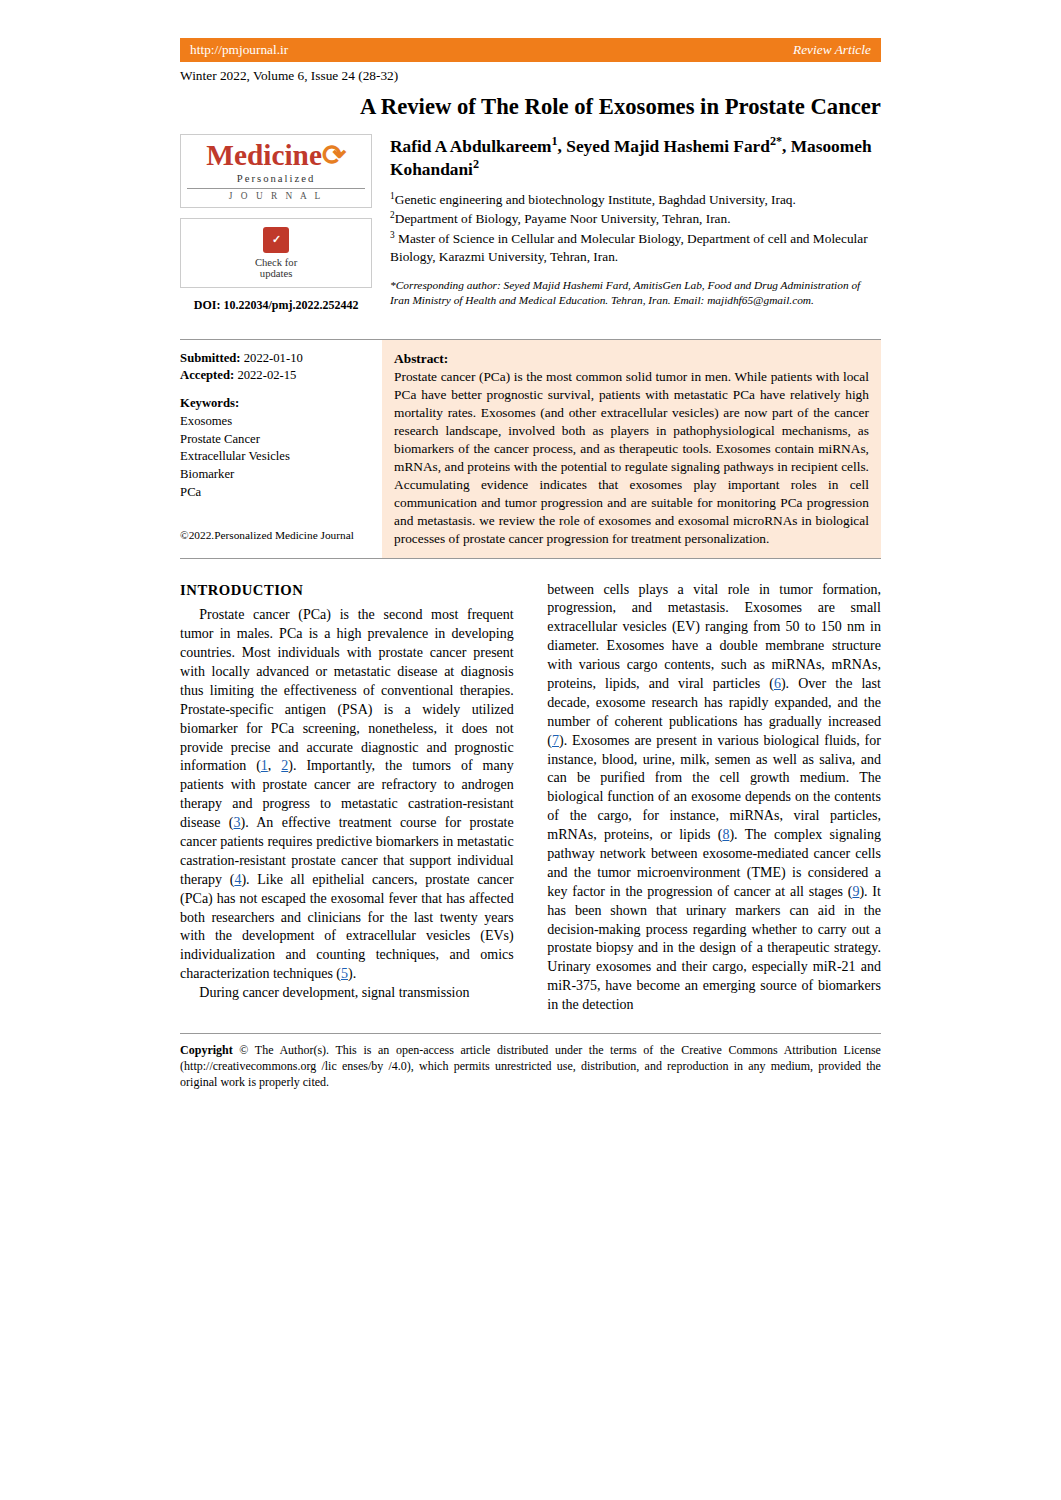http://pmjournal.ir Review Article
Winter 2022, Volume 6, Issue 24 (28-32)
A Review of The Role of Exosomes in Prostate Cancer
Medicine⟳
Personalized
J O U R N A L
✓
Check for
updates
DOI: 10.22034/pmj.2022.252442
Rafid A Abdulkareem1, Seyed Majid Hashemi Fard2*, Masoomeh Kohandani2
1Genetic engineering and biotechnology Institute, Baghdad University, Iraq.
2Department of Biology, Payame Noor University, Tehran, Iran.
3 Master of Science in Cellular and Molecular Biology, Department of cell and Molecular Biology, Karazmi University, Tehran, Iran.
*Corresponding author: Seyed Majid Hashemi Fard, AmitisGen Lab, Food and Drug Administration of Iran Ministry of Health and Medical Education. Tehran, Iran. Email: majidhf65@gmail.com.
Submitted: 2022-01-10
Accepted: 2022-02-15
Keywords:
Exosomes
Prostate Cancer
Extracellular Vesicles
Biomarker
PCa
©2022.Personalized Medicine Journal
Abstract:
Prostate cancer (PCa) is the most common solid tumor in men. While patients with local PCa have better prognostic survival, patients with metastatic PCa have relatively high mortality rates. Exosomes (and other extracellular vesicles) are now part of the cancer research landscape, involved both as players in pathophysiological mechanisms, as biomarkers of the cancer process, and as therapeutic tools. Exosomes contain miRNAs, mRNAs, and proteins with the potential to regulate signaling pathways in recipient cells. Accumulating evidence indicates that exosomes play important roles in cell communication and tumor progression and are suitable for monitoring PCa progression and metastasis. we review the role of exosomes and exosomal microRNAs in biological processes of prostate cancer progression for treatment personalization.
INTRODUCTION
Prostate cancer (PCa) is the second most frequent tumor in males. PCa is a high prevalence in developing countries. Most individuals with prostate cancer present with locally advanced or metastatic disease at diagnosis thus limiting the effectiveness of conventional therapies. Prostate-specific antigen (PSA) is a widely utilized biomarker for PCa screening, nonetheless, it does not provide precise and accurate diagnostic and prognostic information (1, 2). Importantly, the tumors of many patients with prostate cancer are refractory to androgen therapy and progress to metastatic castration-resistant disease (3). An effective treatment course for prostate cancer patients requires predictive biomarkers in metastatic castration-resistant prostate cancer that support individual therapy (4). Like all epithelial cancers, prostate cancer (PCa) has not escaped the exosomal fever that has affected both researchers and clinicians for the last twenty years with the development of extracellular vesicles (EVs) individualization and counting techniques, and omics characterization techniques (5).
During cancer development, signal transmission
between cells plays a vital role in tumor formation, progression, and metastasis. Exosomes are small extracellular vesicles (EV) ranging from 50 to 150 nm in diameter. Exosomes have a double membrane structure with various cargo contents, such as miRNAs, mRNAs, proteins, lipids, and viral particles (6). Over the last decade, exosome research has rapidly expanded, and the number of coherent publications has gradually increased (7). Exosomes are present in various biological fluids, for instance, blood, urine, milk, semen as well as saliva, and can be purified from the cell growth medium. The biological function of an exosome depends on the contents of the cargo, for instance, miRNAs, viral particles, mRNAs, proteins, or lipids (8). The complex signaling pathway network between exosome-mediated cancer cells and the tumor microenvironment (TME) is considered a key factor in the progression of cancer at all stages (9). It has been shown that urinary markers can aid in the decision-making process regarding whether to carry out a prostate biopsy and in the design of a therapeutic strategy. Urinary exosomes and their cargo, especially miR-21 and miR-375, have become an emerging source of biomarkers in the detection
Copyright © The Author(s). This is an open-access article distributed under the terms of the Creative Commons Attribution License (http://creativecommons.org /lic enses/by /4.0), which permits unrestricted use, distribution, and reproduction in any medium, provided the original work is properly cited.